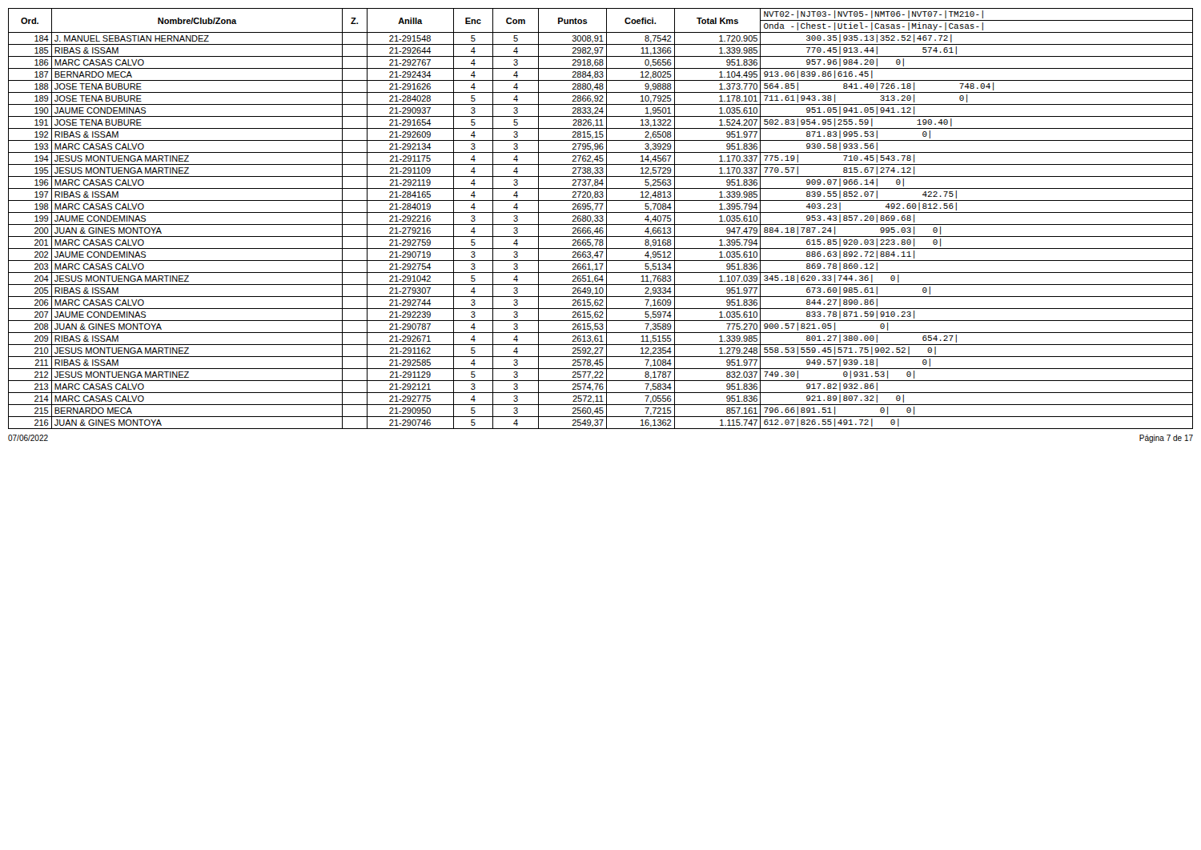| Ord. | Nombre/Club/Zona | Z. | Anilla | Enc | Com | Puntos | Coefici. | Total Kms | NVT02-/NJT03-/NVT05-/NMT06-/NVT07-/TM210-/ |
| --- | --- | --- | --- | --- | --- | --- | --- | --- | --- |
| Onda -/Chest-/Utiel-/Casas-/Minay-/Casas-/ |
| 184 | J. MANUEL SEBASTIAN HERNANDEZ | | 21-291548 | 5 | 5 | 3008,91 | 8,7542 | 1.720.905 | 300.35/935.13/352.52/467.72/ |
| 185 | RIBAS & ISSAM | | 21-292644 | 4 | 4 | 2982,97 | 11,1366 | 1.339.985 | 770.45/913.44/ 574.61/ |
| 186 | MARC CASAS CALVO | | 21-292767 | 4 | 3 | 2918,68 | 0,5656 | 951.836 | 957.96/984.20/ 0/ |
| 187 | BERNARDO MECA | | 21-292434 | 4 | 4 | 2884,83 | 12,8025 | 1.104.495 | 913.06/839.86/616.45/ |
| 188 | JOSE TENA BUBURE | | 21-291626 | 4 | 4 | 2880,48 | 9,9888 | 1.373.770 | 564.85/ 841.40/726.18/ 748.04/ |
| 189 | JOSE TENA BUBURE | | 21-284028 | 5 | 4 | 2866,92 | 10,7925 | 1.178.101 | 711.61/943.38/ 313.20/ 0/ |
| 190 | JAUME CONDEMINAS | | 21-290937 | 3 | 3 | 2833,24 | 1,9501 | 1.035.610 | 951.05/941.05/941.12/ |
| 191 | JOSE TENA BUBURE | | 21-291654 | 5 | 5 | 2826,11 | 13,1322 | 1.524.207 | 502.83/954.95/255.59/ 190.40/ |
| 192 | RIBAS & ISSAM | | 21-292609 | 4 | 3 | 2815,15 | 2,6508 | 951.977 | 871.83/995.53/ 0/ |
| 193 | MARC CASAS CALVO | | 21-292134 | 3 | 3 | 2795,96 | 3,3929 | 951.836 | 930.58/933.56/ |
| 194 | JESUS MONTUENGA MARTINEZ | | 21-291175 | 4 | 4 | 2762,45 | 14,4567 | 1.170.337 | 775.19/ 710.45/543.78/ |
| 195 | JESUS MONTUENGA MARTINEZ | | 21-291109 | 4 | 4 | 2738,33 | 12,5729 | 1.170.337 | 770.57/ 815.67/274.12/ |
| 196 | MARC CASAS CALVO | | 21-292119 | 4 | 3 | 2737,84 | 5,2563 | 951.836 | 909.07/966.14/ 0/ |
| 197 | RIBAS & ISSAM | | 21-284165 | 4 | 4 | 2720,83 | 12,4813 | 1.339.985 | 839.55/852.07/ 422.75/ |
| 198 | MARC CASAS CALVO | | 21-284019 | 4 | 4 | 2695,77 | 5,7084 | 1.395.794 | 403.23/ 492.60/812.56/ |
| 199 | JAUME CONDEMINAS | | 21-292216 | 3 | 3 | 2680,33 | 4,4075 | 1.035.610 | 953.43/857.20/869.68/ |
| 200 | JUAN & GINES MONTOYA | | 21-279216 | 4 | 3 | 2666,46 | 4,6613 | 947.479 | 884.18/787.24/ 995.03/ 0/ |
| 201 | MARC CASAS CALVO | | 21-292759 | 5 | 4 | 2665,78 | 8,9168 | 1.395.794 | 615.85/920.03/223.80/ 0/ |
| 202 | JAUME CONDEMINAS | | 21-290719 | 3 | 3 | 2663,47 | 4,9512 | 1.035.610 | 886.63/892.72/884.11/ |
| 203 | MARC CASAS CALVO | | 21-292754 | 3 | 3 | 2661,17 | 5,5134 | 951.836 | 869.78/860.12/ |
| 204 | JESUS MONTUENGA MARTINEZ | | 21-291042 | 5 | 4 | 2651,64 | 11,7683 | 1.107.039 | 345.18/620.33/744.36/ 0/ |
| 205 | RIBAS & ISSAM | | 21-279307 | 4 | 3 | 2649,10 | 2,9334 | 951.977 | 673.60/985.61/ 0/ |
| 206 | MARC CASAS CALVO | | 21-292744 | 3 | 3 | 2615,62 | 7,1609 | 951.836 | 844.27/890.86/ |
| 207 | JAUME CONDEMINAS | | 21-292239 | 3 | 3 | 2615,62 | 5,5974 | 1.035.610 | 833.78/871.59/910.23/ |
| 208 | JUAN & GINES MONTOYA | | 21-290787 | 4 | 3 | 2615,53 | 7,3589 | 775.270 | 900.57/821.05/ 0/ |
| 209 | RIBAS & ISSAM | | 21-292671 | 4 | 4 | 2613,61 | 11,5155 | 1.339.985 | 801.27/380.00/ 654.27/ |
| 210 | JESUS MONTUENGA MARTINEZ | | 21-291162 | 5 | 4 | 2592,27 | 12,2354 | 1.279.248 | 558.53/559.45/571.75/902.52/ 0/ |
| 211 | RIBAS & ISSAM | | 21-292585 | 4 | 3 | 2578,45 | 7,1084 | 951.977 | 949.57/939.18/ 0/ |
| 212 | JESUS MONTUENGA MARTINEZ | | 21-291129 | 5 | 3 | 2577,22 | 8,1787 | 832.037 | 749.30/ 0/931.53/ 0/ |
| 213 | MARC CASAS CALVO | | 21-292121 | 3 | 3 | 2574,76 | 7,5834 | 951.836 | 917.82/932.86/ |
| 214 | MARC CASAS CALVO | | 21-292775 | 4 | 3 | 2572,11 | 7,0556 | 951.836 | 921.89/807.32/ 0/ |
| 215 | BERNARDO MECA | | 21-290950 | 5 | 3 | 2560,45 | 7,7215 | 857.161 | 796.66/891.51/ 0/ 0/ |
| 216 | JUAN & GINES MONTOYA | | 21-290746 | 5 | 4 | 2549,37 | 16,1362 | 1.115.747 | 612.07/826.55/491.72/ 0/ |
07/06/2022 Página 7 de 17